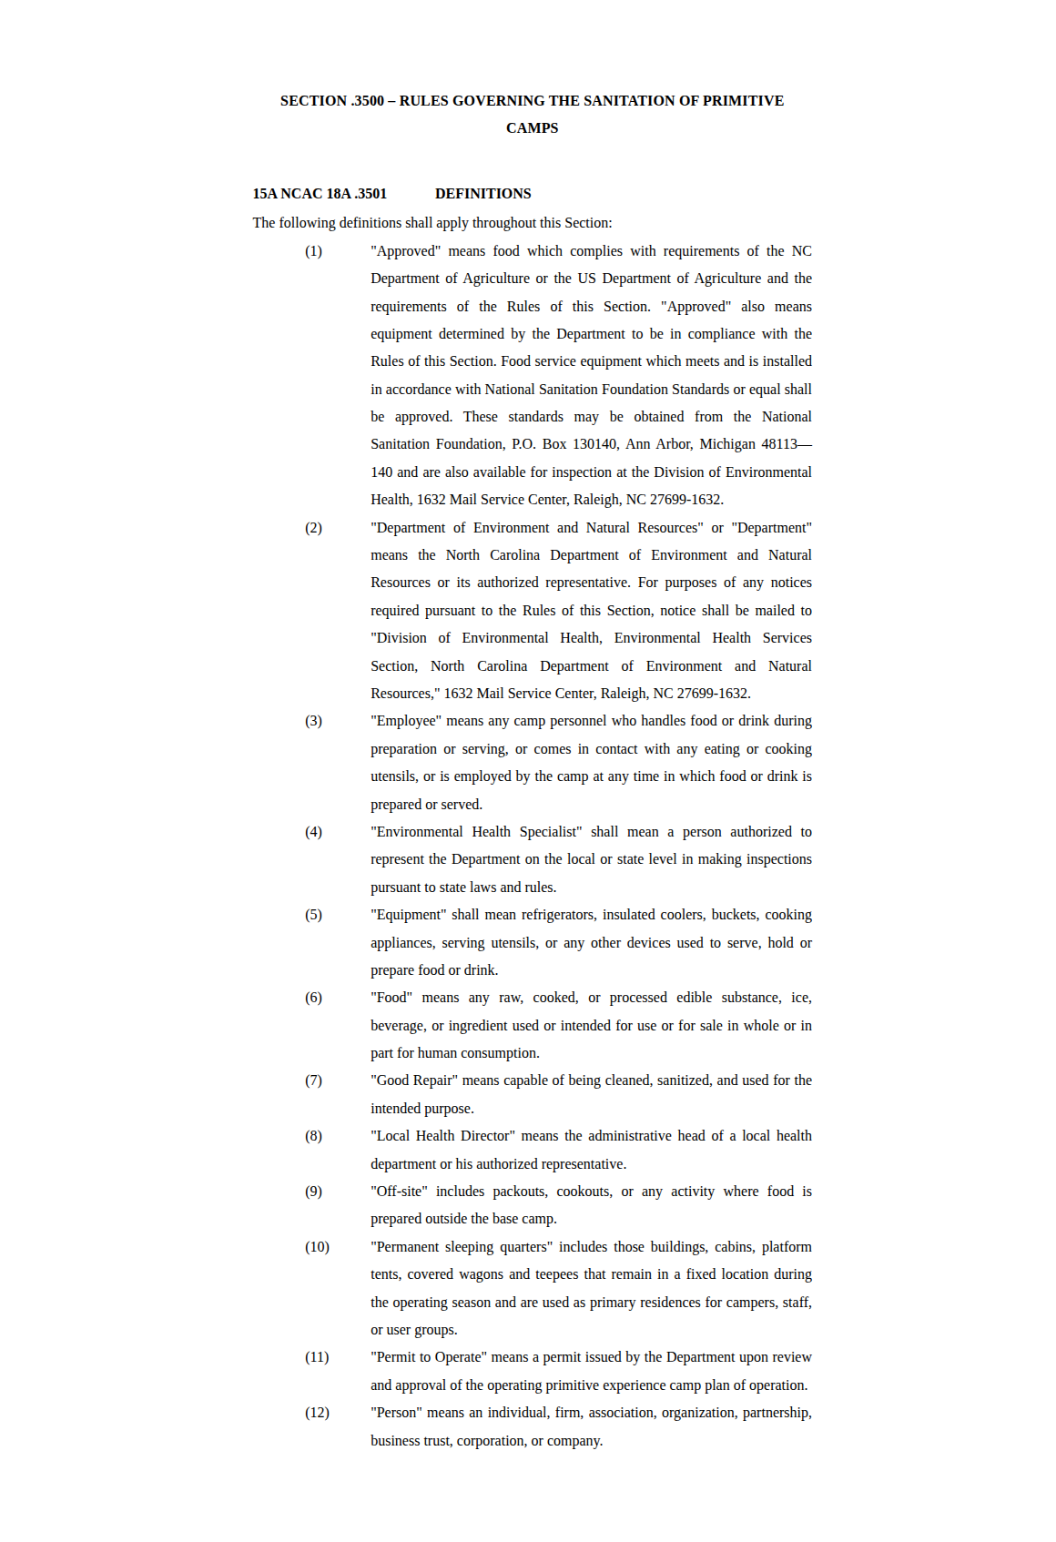SECTION .3500 – RULES GOVERNING THE SANITATION OF PRIMITIVE CAMPS
15A NCAC 18A .3501 DEFINITIONS
The following definitions shall apply throughout this Section:
(1)"Approved" means food which complies with requirements of the NC Department of Agriculture or the US Department of Agriculture and the requirements of the Rules of this Section. "Approved" also means equipment determined by the Department to be in compliance with the Rules of this Section. Food service equipment which meets and is installed in accordance with National Sanitation Foundation Standards or equal shall be approved. These standards may be obtained from the National Sanitation Foundation, P.O. Box 130140, Ann Arbor, Michigan 48113— 140 and are also available for inspection at the Division of Environmental Health, 1632 Mail Service Center, Raleigh, NC 27699-1632.
(2)"Department of Environment and Natural Resources" or "Department" means the North Carolina Department of Environment and Natural Resources or its authorized representative. For purposes of any notices required pursuant to the Rules of this Section, notice shall be mailed to "Division of Environmental Health, Environmental Health Services Section, North Carolina Department of Environment and Natural Resources," 1632 Mail Service Center, Raleigh, NC 27699-1632.
(3)"Employee" means any camp personnel who handles food or drink during preparation or serving, or comes in contact with any eating or cooking utensils, or is employed by the camp at any time in which food or drink is prepared or served.
(4)"Environmental Health Specialist" shall mean a person authorized to represent the Department on the local or state level in making inspections pursuant to state laws and rules.
(5)"Equipment" shall mean refrigerators, insulated coolers, buckets, cooking appliances, serving utensils, or any other devices used to serve, hold or prepare food or drink.
(6)"Food" means any raw, cooked, or processed edible substance, ice, beverage, or ingredient used or intended for use or for sale in whole or in part for human consumption.
(7)"Good Repair" means capable of being cleaned, sanitized, and used for the intended purpose.
(8)"Local Health Director" means the administrative head of a local health department or his authorized representative.
(9)"Off-site" includes packouts, cookouts, or any activity where food is prepared outside the base camp.
(10)"Permanent sleeping quarters" includes those buildings, cabins, platform tents, covered wagons and teepees that remain in a fixed location during the operating season and are used as primary residences for campers, staff, or user groups.
(11)"Permit to Operate" means a permit issued by the Department upon review and approval of the operating primitive experience camp plan of operation.
(12)"Person" means an individual, firm, association, organization, partnership, business trust, corporation, or company.